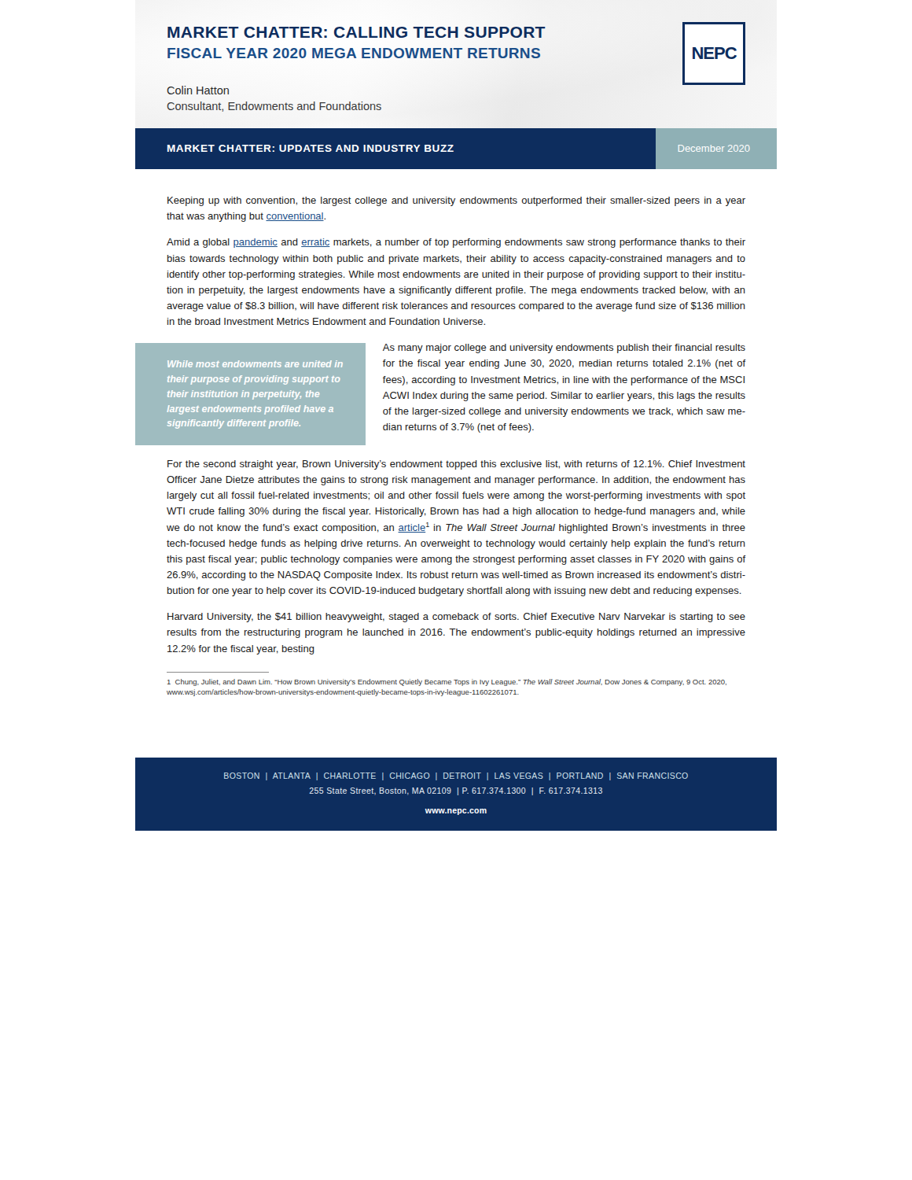Market Chatter: Calling Tech Support Fiscal Year 2020 Mega Endowment Returns
Colin Hatton
Consultant, Endowments and Foundations
NEPC
Market Chatter: Updates and Industry Buzz
December 2020
Keeping up with convention, the largest college and university endowments outperformed their smaller-sized peers in a year that was anything but conventional.
Amid a global pandemic and erratic markets, a number of top performing endowments saw strong performance thanks to their bias towards technology within both public and private markets, their ability to access capacity-constrained managers and to identify other top-performing strategies. While most endowments are united in their purpose of providing support to their institution in perpetuity, the largest endowments have a significantly different profile. The mega endowments tracked below, with an average value of $8.3 billion, will have different risk tolerances and resources compared to the average fund size of $136 million in the broad Investment Metrics Endowment and Foundation Universe.
While most endowments are united in their purpose of providing support to their institution in perpetuity, the largest endowments profiled have a significantly different profile.
As many major college and university endowments publish their financial results for the fiscal year ending June 30, 2020, median returns totaled 2.1% (net of fees), according to Investment Metrics, in line with the performance of the MSCI ACWI Index during the same period. Similar to earlier years, this lags the results of the larger-sized college and university endowments we track, which saw median returns of 3.7% (net of fees).
For the second straight year, Brown University’s endowment topped this exclusive list, with returns of 12.1%. Chief Investment Officer Jane Dietze attributes the gains to strong risk management and manager performance. In addition, the endowment has largely cut all fossil fuel-related investments; oil and other fossil fuels were among the worst-performing investments with spot WTI crude falling 30% during the fiscal year. Historically, Brown has had a high allocation to hedge-fund managers and, while we do not know the fund’s exact composition, an article1 in The Wall Street Journal highlighted Brown’s investments in three tech-focused hedge funds as helping drive returns. An overweight to technology would certainly help explain the fund’s return this past fiscal year; public technology companies were among the strongest performing asset classes in FY 2020 with gains of 26.9%, according to the NASDAQ Composite Index. Its robust return was well-timed as Brown increased its endowment’s distribution for one year to help cover its COVID-19-induced budgetary shortfall along with issuing new debt and reducing expenses.
Harvard University, the $41 billion heavyweight, staged a comeback of sorts. Chief Executive Narv Narvekar is starting to see results from the restructuring program he launched in 2016. The endowment’s public-equity holdings returned an impressive 12.2% for the fiscal year, besting
1 Chung, Juliet, and Dawn Lim. “How Brown University’s Endowment Quietly Became Tops in Ivy League.” The Wall Street Journal, Dow Jones & Company, 9 Oct. 2020, www.wsj.com/articles/how-brown-universitys-endowment-quietly-became-tops-in-ivy-league-11602261071.
BOSTON | ATLANTA | CHARLOTTE | CHICAGO | DETROIT | LAS VEGAS | PORTLAND | SAN FRANCISCO
255 State Street, Boston, MA 02109 | P. 617.374.1300 | F. 617.374.1313
www.nepc.com